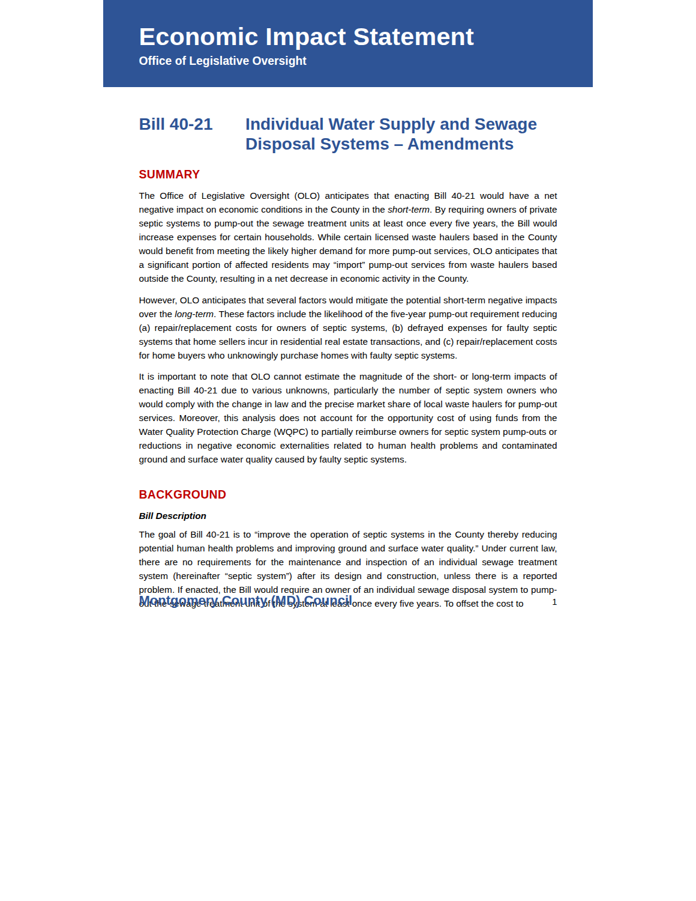Economic Impact Statement
Office of Legislative Oversight
Bill 40-21
Individual Water Supply and Sewage Disposal Systems – Amendments
SUMMARY
The Office of Legislative Oversight (OLO) anticipates that enacting Bill 40-21 would have a net negative impact on economic conditions in the County in the short-term. By requiring owners of private septic systems to pump-out the sewage treatment units at least once every five years, the Bill would increase expenses for certain households. While certain licensed waste haulers based in the County would benefit from meeting the likely higher demand for more pump-out services, OLO anticipates that a significant portion of affected residents may “import” pump-out services from waste haulers based outside the County, resulting in a net decrease in economic activity in the County.
However, OLO anticipates that several factors would mitigate the potential short-term negative impacts over the long-term. These factors include the likelihood of the five-year pump-out requirement reducing (a) repair/replacement costs for owners of septic systems, (b) defrayed expenses for faulty septic systems that home sellers incur in residential real estate transactions, and (c) repair/replacement costs for home buyers who unknowingly purchase homes with faulty septic systems.
It is important to note that OLO cannot estimate the magnitude of the short- or long-term impacts of enacting Bill 40-21 due to various unknowns, particularly the number of septic system owners who would comply with the change in law and the precise market share of local waste haulers for pump-out services. Moreover, this analysis does not account for the opportunity cost of using funds from the Water Quality Protection Charge (WQPC) to partially reimburse owners for septic system pump-outs or reductions in negative economic externalities related to human health problems and contaminated ground and surface water quality caused by faulty septic systems.
BACKGROUND
Bill Description
The goal of Bill 40-21 is to “improve the operation of septic systems in the County thereby reducing potential human health problems and improving ground and surface water quality.” Under current law, there are no requirements for the maintenance and inspection of an individual sewage treatment system (hereinafter “septic system”) after its design and construction, unless there is a reported problem. If enacted, the Bill would require an owner of an individual sewage disposal system to pump-out the sewage treatment unit of the system at least once every five years. To offset the cost to
Montgomery County (MD) Council
1